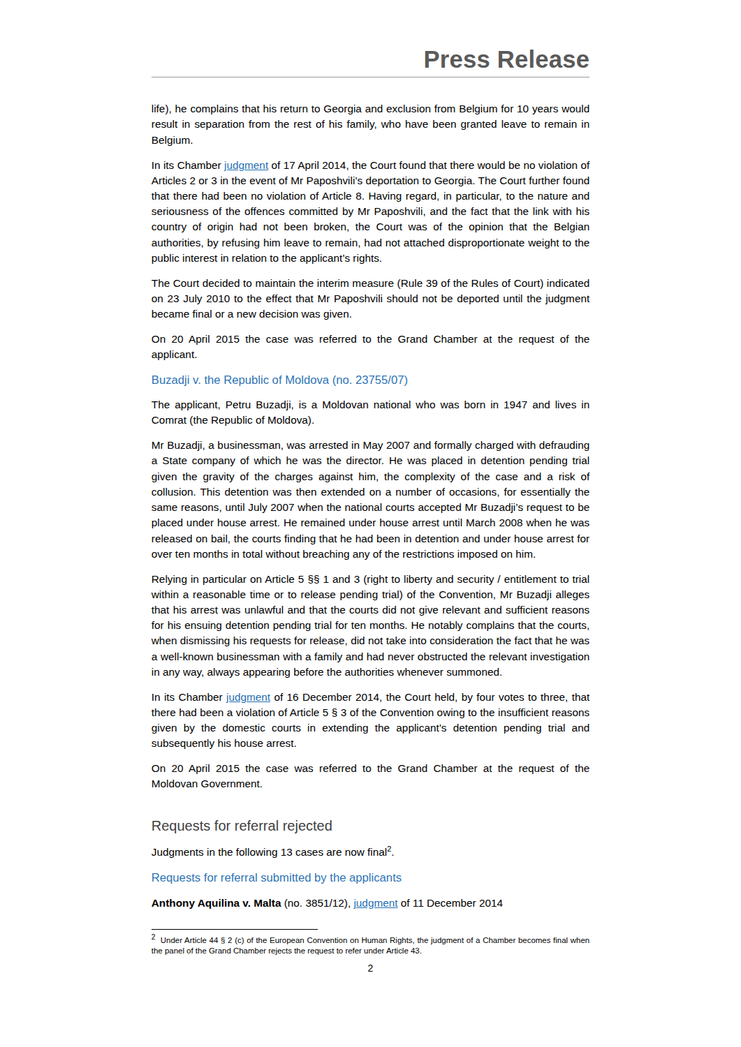Press Release
life), he complains that his return to Georgia and exclusion from Belgium for 10 years would result in separation from the rest of his family, who have been granted leave to remain in Belgium.
In its Chamber judgment of 17 April 2014, the Court found that there would be no violation of Articles 2 or 3 in the event of Mr Paposhvili’s deportation to Georgia. The Court further found that there had been no violation of Article 8. Having regard, in particular, to the nature and seriousness of the offences committed by Mr Paposhvili, and the fact that the link with his country of origin had not been broken, the Court was of the opinion that the Belgian authorities, by refusing him leave to remain, had not attached disproportionate weight to the public interest in relation to the applicant’s rights.
The Court decided to maintain the interim measure (Rule 39 of the Rules of Court) indicated on 23 July 2010 to the effect that Mr Paposhvili should not be deported until the judgment became final or a new decision was given.
On 20 April 2015 the case was referred to the Grand Chamber at the request of the applicant.
Buzadji v. the Republic of Moldova (no. 23755/07)
The applicant, Petru Buzadji, is a Moldovan national who was born in 1947 and lives in Comrat (the Republic of Moldova).
Mr Buzadji, a businessman, was arrested in May 2007 and formally charged with defrauding a State company of which he was the director. He was placed in detention pending trial given the gravity of the charges against him, the complexity of the case and a risk of collusion. This detention was then extended on a number of occasions, for essentially the same reasons, until July 2007 when the national courts accepted Mr Buzadji’s request to be placed under house arrest. He remained under house arrest until March 2008 when he was released on bail, the courts finding that he had been in detention and under house arrest for over ten months in total without breaching any of the restrictions imposed on him.
Relying in particular on Article 5 §§ 1 and 3 (right to liberty and security / entitlement to trial within a reasonable time or to release pending trial) of the Convention, Mr Buzadji alleges that his arrest was unlawful and that the courts did not give relevant and sufficient reasons for his ensuing detention pending trial for ten months. He notably complains that the courts, when dismissing his requests for release, did not take into consideration the fact that he was a well-known businessman with a family and had never obstructed the relevant investigation in any way, always appearing before the authorities whenever summoned.
In its Chamber judgment of 16 December 2014, the Court held, by four votes to three, that there had been a violation of Article 5 § 3 of the Convention owing to the insufficient reasons given by the domestic courts in extending the applicant’s detention pending trial and subsequently his house arrest.
On 20 April 2015 the case was referred to the Grand Chamber at the request of the Moldovan Government.
Requests for referral rejected
Judgments in the following 13 cases are now final2.
Requests for referral submitted by the applicants
Anthony Aquilina v. Malta (no. 3851/12), judgment of 11 December 2014
2 Under Article 44 § 2 (c) of the European Convention on Human Rights, the judgment of a Chamber becomes final when the panel of the Grand Chamber rejects the request to refer under Article 43.
2